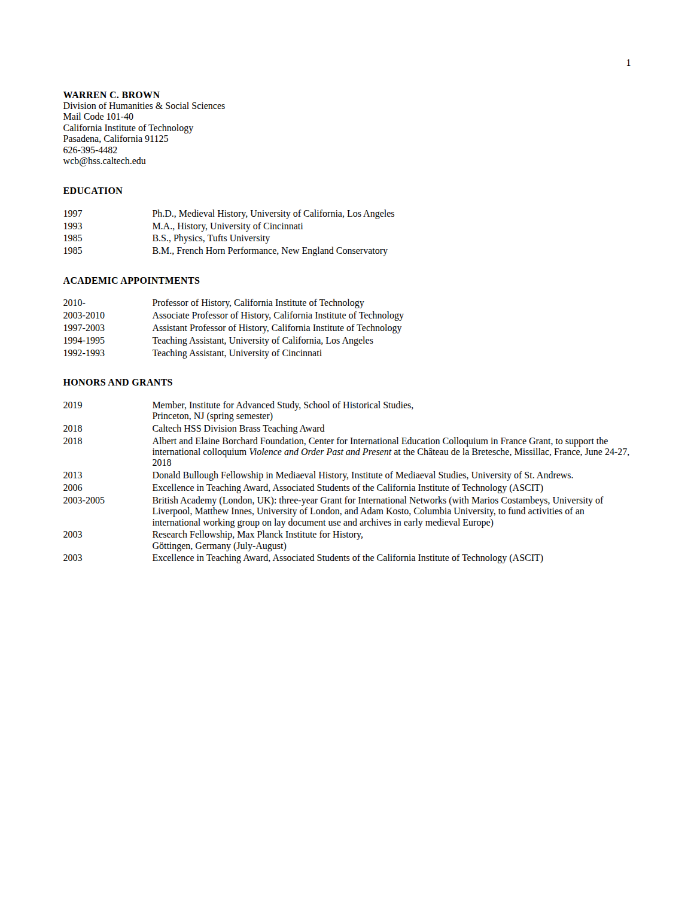1
WARREN C. BROWN
Division of Humanities & Social Sciences
Mail Code 101-40
California Institute of Technology
Pasadena, California 91125
626-395-4482
wcb@hss.caltech.edu
EDUCATION
| 1997 | Ph.D., Medieval History, University of California, Los Angeles |
| 1993 | M.A., History, University of Cincinnati |
| 1985 | B.S., Physics, Tufts University |
| 1985 | B.M., French Horn Performance, New England Conservatory |
ACADEMIC APPOINTMENTS
| 2010- | Professor of History, California Institute of Technology |
| 2003-2010 | Associate Professor of History, California Institute of Technology |
| 1997-2003 | Assistant Professor of History, California Institute of Technology |
| 1994-1995 | Teaching Assistant, University of California, Los Angeles |
| 1992-1993 | Teaching Assistant, University of Cincinnati |
HONORS AND GRANTS
| 2019 | Member, Institute for Advanced Study, School of Historical Studies, Princeton, NJ (spring semester) |
| 2018 | Caltech HSS Division Brass Teaching Award |
| 2018 | Albert and Elaine Borchard Foundation, Center for International Education Colloquium in France Grant, to support the international colloquium Violence and Order Past and Present at the Château de la Bretesche, Missillac, France, June 24-27, 2018 |
| 2013 | Donald Bullough Fellowship in Mediaeval History, Institute of Mediaeval Studies, University of St. Andrews. |
| 2006 | Excellence in Teaching Award, Associated Students of the California Institute of Technology (ASCIT) |
| 2003-2005 | British Academy (London, UK): three-year Grant for International Networks (with Marios Costambeys, University of Liverpool, Matthew Innes, University of London, and Adam Kosto, Columbia University, to fund activities of an international working group on lay document use and archives in early medieval Europe) |
| 2003 | Research Fellowship, Max Planck Institute for History, Göttingen, Germany (July-August) |
| 2003 | Excellence in Teaching Award, Associated Students of the California Institute of Technology (ASCIT) |